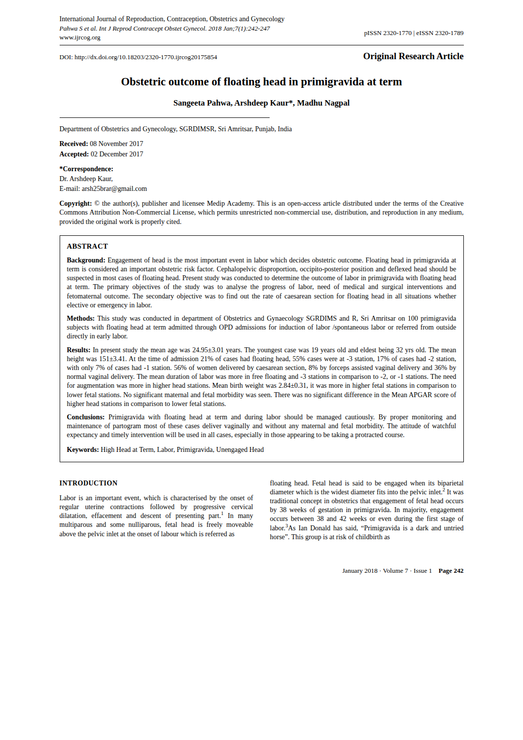International Journal of Reproduction, Contraception, Obstetrics and Gynecology
Pahwa S et al. Int J Reprod Contracept Obstet Gynecol. 2018 Jan;7(1):242-247
www.ijrcog.org
pISSN 2320-1770 | eISSN 2320-1789
DOI: http://dx.doi.org/10.18203/2320-1770.ijrcog20175854
Original Research Article
Obstetric outcome of floating head in primigravida at term
Sangeeta Pahwa, Arshdeep Kaur*, Madhu Nagpal
Department of Obstetrics and Gynecology, SGRDIMSR, Sri Amritsar, Punjab, India
Received: 08 November 2017
Accepted: 02 December 2017
*Correspondence:
Dr. Arshdeep Kaur,
E-mail: arsh25brar@gmail.com
Copyright: © the author(s), publisher and licensee Medip Academy. This is an open-access article distributed under the terms of the Creative Commons Attribution Non-Commercial License, which permits unrestricted non-commercial use, distribution, and reproduction in any medium, provided the original work is properly cited.
ABSTRACT
Background: Engagement of head is the most important event in labor which decides obstetric outcome. Floating head in primigravida at term is considered an important obstetric risk factor. Cephalopelvic disproportion, occipito-posterior position and deflexed head should be suspected in most cases of floating head. Present study was conducted to determine the outcome of labor in primigravida with floating head at term. The primary objectives of the study was to analyse the progress of labor, need of medical and surgical interventions and fetomaternal outcome. The secondary objective was to find out the rate of caesarean section for floating head in all situations whether elective or emergency in labor.
Methods: This study was conducted in department of Obstetrics and Gynaecology SGRDIMS and R, Sri Amritsar on 100 primigravida subjects with floating head at term admitted through OPD admissions for induction of labor /spontaneous labor or referred from outside directly in early labor.
Results: In present study the mean age was 24.95±3.01 years. The youngest case was 19 years old and eldest being 32 yrs old. The mean height was 151±3.41. At the time of admission 21% of cases had floating head, 55% cases were at -3 station, 17% of cases had -2 station, with only 7% of cases had -1 station. 56% of women delivered by caesarean section, 8% by forceps assisted vaginal delivery and 36% by normal vaginal delivery. The mean duration of labor was more in free floating and -3 stations in comparison to -2, or -1 stations. The need for augmentation was more in higher head stations. Mean birth weight was 2.84±0.31, it was more in higher fetal stations in comparison to lower fetal stations. No significant maternal and fetal morbidity was seen. There was no significant difference in the Mean APGAR score of higher head stations in comparison to lower fetal stations.
Conclusions: Primigravida with floating head at term and during labor should be managed cautiously. By proper monitoring and maintenance of partogram most of these cases deliver vaginally and without any maternal and fetal morbidity. The attitude of watchful expectancy and timely intervention will be used in all cases, especially in those appearing to be taking a protracted course.
Keywords: High Head at Term, Labor, Primigravida, Unengaged Head
INTRODUCTION
Labor is an important event, which is characterised by the onset of regular uterine contractions followed by progressive cervical dilatation, effacement and descent of presenting part.1 In many multiparous and some nulliparous, fetal head is freely moveable above the pelvic inlet at the onset of labour which is referred as
floating head. Fetal head is said to be engaged when its biparietal diameter which is the widest diameter fits into the pelvic inlet.2 It was traditional concept in obstetrics that engagement of fetal head occurs by 38 weeks of gestation in primigravida. In majority, engagement occurs between 38 and 42 weeks or even during the first stage of labor.3As Ian Donald has said, “Primigravida is a dark and untried horse”. This group is at risk of childbirth as
January 2018 · Volume 7 · Issue 1 Page 242